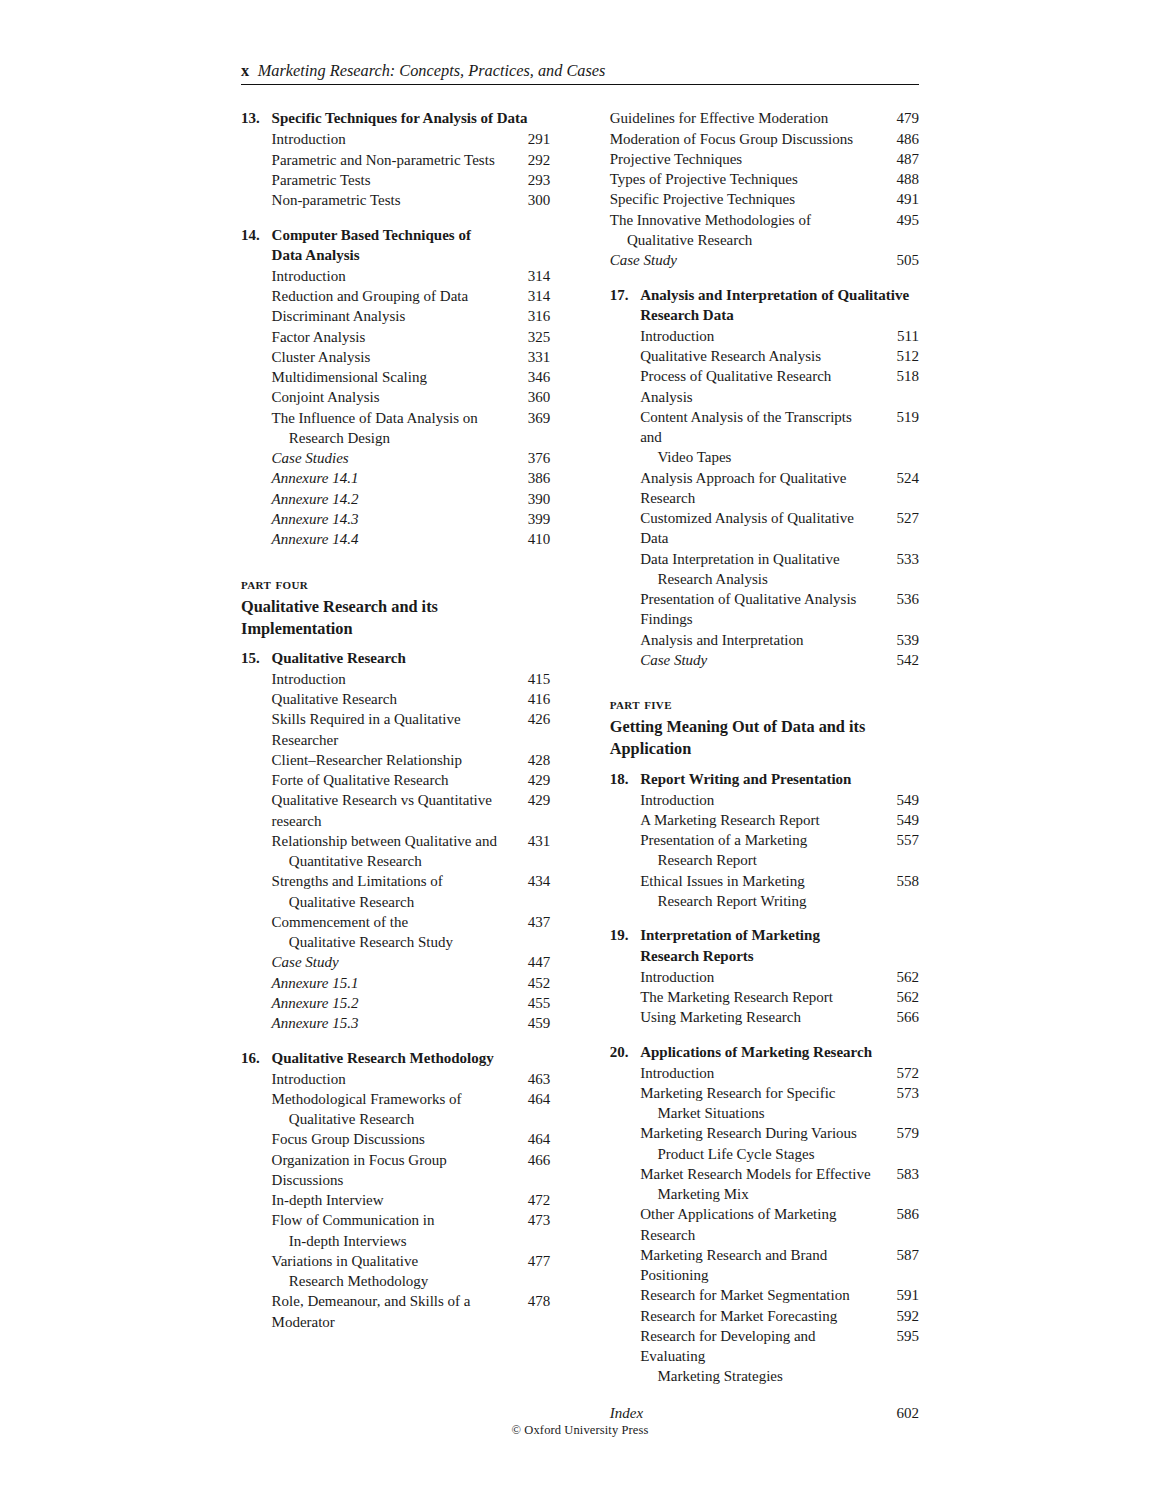x Marketing Research: Concepts, Practices, and Cases
13.
Specific Techniques for Analysis of Data
Introduction 291
Parametric and Non-parametric Tests 292
Parametric Tests 293
Non-parametric Tests 300
14.
Computer Based Techniques of
Data Analysis
Introduction 314
Reduction and Grouping of Data 314
Discriminant Analysis 316
Factor Analysis 325
Cluster Analysis 331
Multidimensional Scaling 346
Conjoint Analysis 360
The Influence of Data Analysis onResearch Design 369
Case Studies 376
Annexure 14.1386
Annexure 14.2390
Annexure 14.3399
Annexure 14.4410
Part Four
Qualitative Research and its Implementation
15.
Qualitative Research
Introduction 415
Qualitative Research 416
Skills Required in a Qualitative Researcher 426
Client–Researcher Relationship 428
Forte of Qualitative Research 429
Qualitative Research vs Quantitative research 429
Relationship between Qualitative andQuantitative Research 431
Strengths and Limitations ofQualitative Research 434
Commencement of theQualitative Research Study 437
Case Study 447
Annexure 15.1452
Annexure 15.2455
Annexure 15.3459
16.
Qualitative Research Methodology
Introduction 463
Methodological Frameworks ofQualitative Research 464
Focus Group Discussions 464
Organization in Focus Group Discussions 466
In-depth Interview 472
Flow of Communication inIn-depth Interviews 473
Variations in QualitativeResearch Methodology 477
Role, Demeanour, and Skills of a Moderator 478
Guidelines for Effective Moderation 479
Moderation of Focus Group Discussions 486
Projective Techniques 487
Types of Projective Techniques 488
Specific Projective Techniques 491
The Innovative Methodologies ofQualitative Research 495
Case Study 505
17.
Analysis and Interpretation of Qualitative
Research Data
Introduction 511
Qualitative Research Analysis 512
Process of Qualitative Research Analysis 518
Content Analysis of the Transcripts andVideo Tapes 519
Analysis Approach for Qualitative Research 524
Customized Analysis of Qualitative Data 527
Data Interpretation in QualitativeResearch Analysis 533
Presentation of Qualitative Analysis Findings 536
Analysis and Interpretation 539
Case Study 542
Part Five
Getting Meaning Out of Data and its Application
18.
Report Writing and Presentation
Introduction 549
A Marketing Research Report 549
Presentation of a MarketingResearch Report 557
Ethical Issues in MarketingResearch Report Writing 558
19.
Interpretation of Marketing
Research Reports
Introduction 562
The Marketing Research Report 562
Using Marketing Research 566
20.
Applications of Marketing Research
Introduction 572
Marketing Research for SpecificMarket Situations 573
Marketing Research During VariousProduct Life Cycle Stages 579
Market Research Models for EffectiveMarketing Mix 583
Other Applications of Marketing Research 586
Marketing Research and Brand Positioning 587
Research for Market Segmentation 591
Research for Market Forecasting 592
Research for Developing and EvaluatingMarketing Strategies 595
Index 602
© Oxford University Press